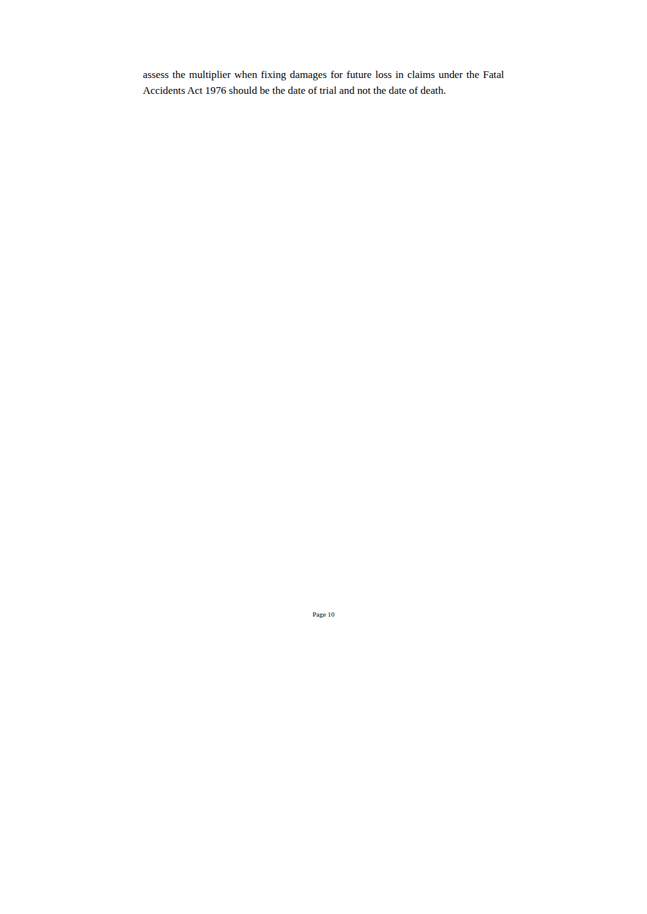assess the multiplier when fixing damages for future loss in claims under the Fatal Accidents Act 1976 should be the date of trial and not the date of death.
Page 10